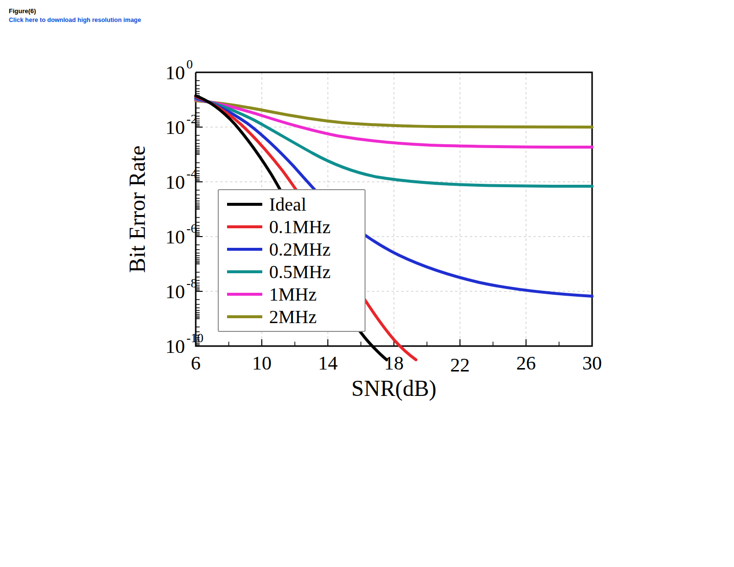Figure(6)
Click here to download high resolution image
Bit Error Rate versus SNR for ideal case and linewidths 0.1, 0.2, 0.5, 1 and 2 MHz Semi-logarithmic plot. Horizontal axis SNR in dB from 6 to 30. Vertical axis Bit Error Rate from 10 to the minus 10 up to 10 to the 0. Six curves: Ideal (black) and 0.1 MHz (red) fall steeply below 10 to the minus 10; 0.2 MHz (blue) flattens near 10 to the minus 8; 0.5 MHz (teal) flattens near 2 times 10 to the minus 4; 1 MHz (magenta) flattens near 4 times 10 to the minus 3; 2 MHz (olive) flattens near 2 times 10 to the minus 2. 6 10 14 18 22 26 30 SNR(dB) 10 0 10 -2 10 -4 10 -6 10 -8 10 -10 Bit Error Rate Ideal 0.1MHz 0.2MHz 0.5MHz 1MHz 2MHz
Figure 6. Bit Error Rate versus SNR (dB) for the ideal case and for laser linewidths of 0.1, 0.2, 0.5, 1 and 2 MHz.